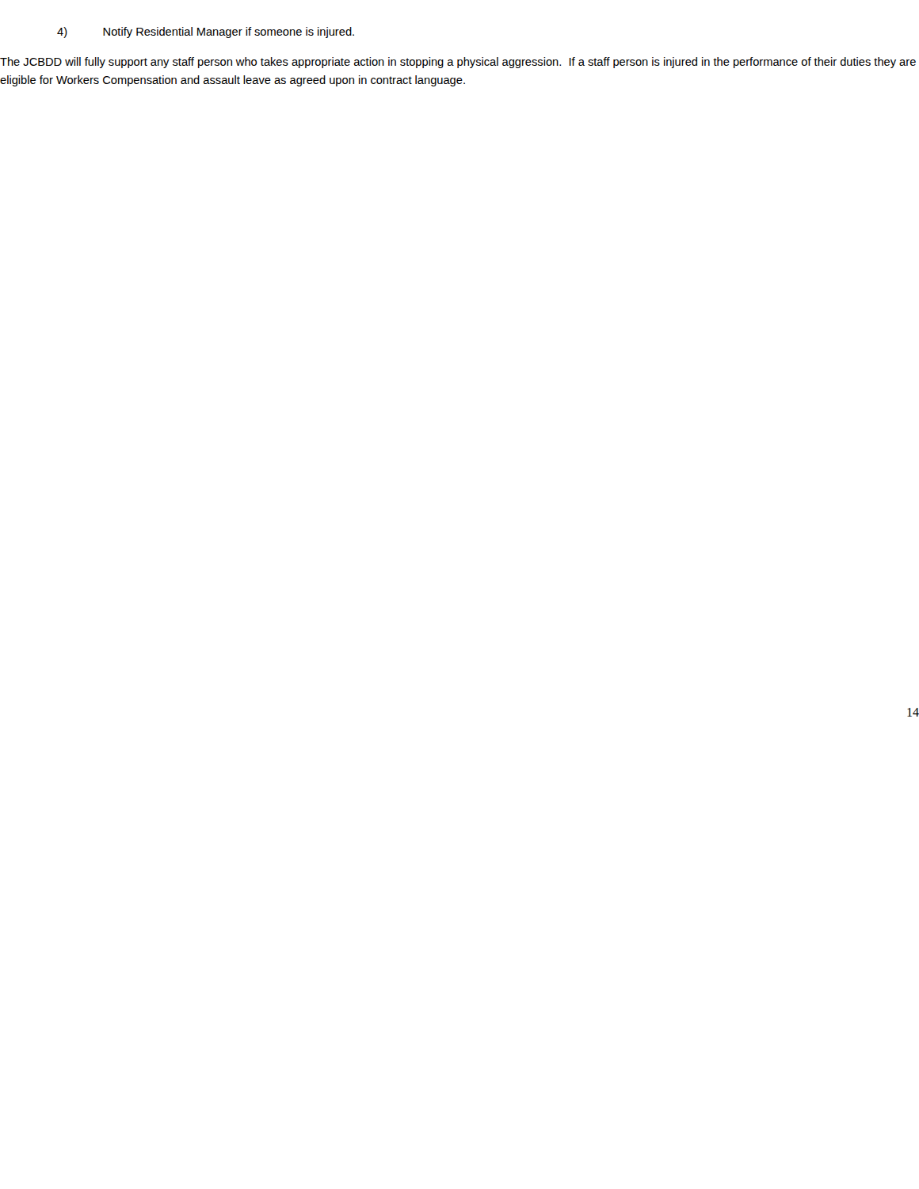4) Notify Residential Manager if someone is injured.
The JCBDD will fully support any staff person who takes appropriate action in stopping a physical aggression. If a staff person is injured in the performance of their duties they are eligible for Workers Compensation and assault leave as agreed upon in contract language.
14